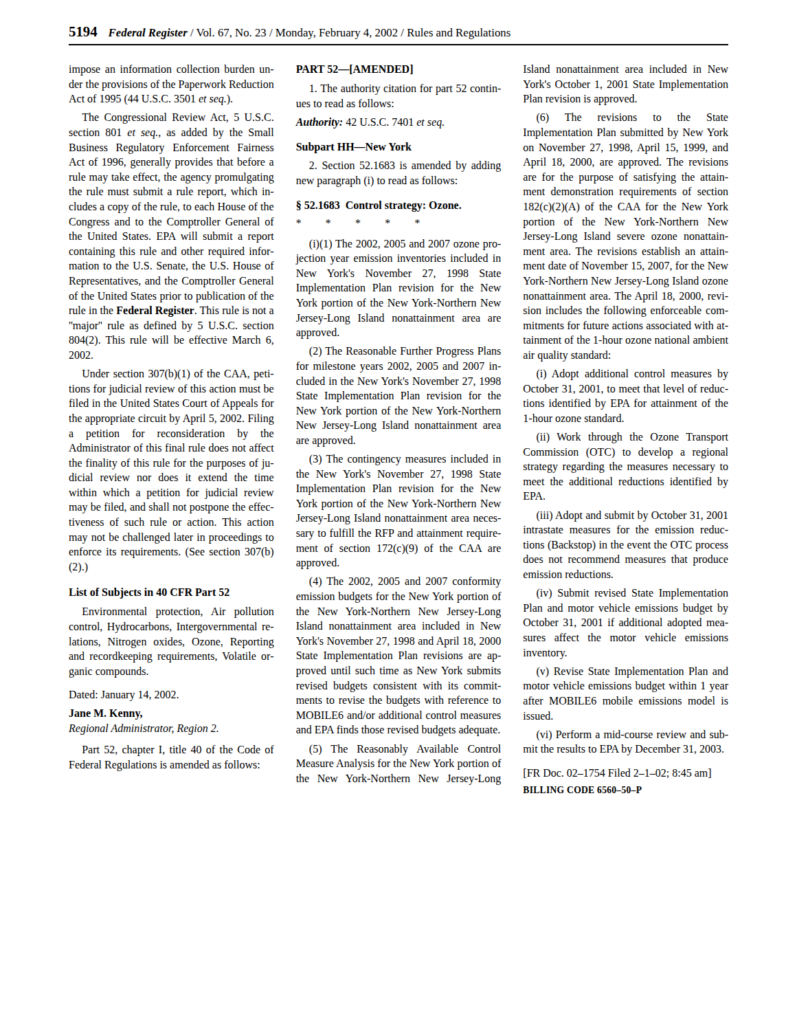5194 Federal Register / Vol. 67, No. 23 / Monday, February 4, 2002 / Rules and Regulations
impose an information collection burden under the provisions of the Paperwork Reduction Act of 1995 (44 U.S.C. 3501 et seq.).
The Congressional Review Act, 5 U.S.C. section 801 et seq., as added by the Small Business Regulatory Enforcement Fairness Act of 1996, generally provides that before a rule may take effect, the agency promulgating the rule must submit a rule report, which includes a copy of the rule, to each House of the Congress and to the Comptroller General of the United States. EPA will submit a report containing this rule and other required information to the U.S. Senate, the U.S. House of Representatives, and the Comptroller General of the United States prior to publication of the rule in the Federal Register. This rule is not a ''major'' rule as defined by 5 U.S.C. section 804(2). This rule will be effective March 6, 2002.
Under section 307(b)(1) of the CAA, petitions for judicial review of this action must be filed in the United States Court of Appeals for the appropriate circuit by April 5, 2002. Filing a petition for reconsideration by the Administrator of this final rule does not affect the finality of this rule for the purposes of judicial review nor does it extend the time within which a petition for judicial review may be filed, and shall not postpone the effectiveness of such rule or action. This action may not be challenged later in proceedings to enforce its requirements. (See section 307(b)(2).)
List of Subjects in 40 CFR Part 52
Environmental protection, Air pollution control, Hydrocarbons, Intergovernmental relations, Nitrogen oxides, Ozone, Reporting and recordkeeping requirements, Volatile organic compounds.
Dated: January 14, 2002.
Jane M. Kenny,
Regional Administrator, Region 2.
Part 52, chapter I, title 40 of the Code of Federal Regulations is amended as follows:
PART 52—[AMENDED]
1. The authority citation for part 52 continues to read as follows:
Authority: 42 U.S.C. 7401 et seq.
Subpart HH—New York
2. Section 52.1683 is amended by adding new paragraph (i) to read as follows:
§ 52.1683 Control strategy: Ozone.
*****
(i)(1) The 2002, 2005 and 2007 ozone projection year emission inventories included in New York's November 27, 1998 State Implementation Plan revision for the New York portion of the New York-Northern New Jersey-Long Island nonattainment area are approved.
(2) The Reasonable Further Progress Plans for milestone years 2002, 2005 and 2007 included in the New York's November 27, 1998 State Implementation Plan revision for the New York portion of the New York-Northern New Jersey-Long Island nonattainment area are approved.
(3) The contingency measures included in the New York's November 27, 1998 State Implementation Plan revision for the New York portion of the New York-Northern New Jersey-Long Island nonattainment area necessary to fulfill the RFP and attainment requirement of section 172(c)(9) of the CAA are approved.
(4) The 2002, 2005 and 2007 conformity emission budgets for the New York portion of the New York-Northern New Jersey-Long Island nonattainment area included in New York's November 27, 1998 and April 18, 2000 State Implementation Plan revisions are approved until such time as New York submits revised budgets consistent with its commitments to revise the budgets with reference to MOBILE6 and/or additional control measures and EPA finds those revised budgets adequate.
(5) The Reasonably Available Control Measure Analysis for the New York portion of the New York-Northern New Jersey-Long Island nonattainment area included in New York's October 1, 2001 State Implementation Plan revision is approved.
(6) The revisions to the State Implementation Plan submitted by New York on November 27, 1998, April 15, 1999, and April 18, 2000, are approved. The revisions are for the purpose of satisfying the attainment demonstration requirements of section 182(c)(2)(A) of the CAA for the New York portion of the New York-Northern New Jersey-Long Island severe ozone nonattainment area. The revisions establish an attainment date of November 15, 2007, for the New York-Northern New Jersey-Long Island ozone nonattainment area. The April 18, 2000, revision includes the following enforceable commitments for future actions associated with attainment of the 1-hour ozone national ambient air quality standard:
(i) Adopt additional control measures by October 31, 2001, to meet that level of reductions identified by EPA for attainment of the 1-hour ozone standard.
(ii) Work through the Ozone Transport Commission (OTC) to develop a regional strategy regarding the measures necessary to meet the additional reductions identified by EPA.
(iii) Adopt and submit by October 31, 2001 intrastate measures for the emission reductions (Backstop) in the event the OTC process does not recommend measures that produce emission reductions.
(iv) Submit revised State Implementation Plan and motor vehicle emissions budget by October 31, 2001 if additional adopted measures affect the motor vehicle emissions inventory.
(v) Revise State Implementation Plan and motor vehicle emissions budget within 1 year after MOBILE6 mobile emissions model is issued.
(vi) Perform a mid-course review and submit the results to EPA by December 31, 2003.
[FR Doc. 02–1754 Filed 2–1–02; 8:45 am]
BILLING CODE 6560–50–P